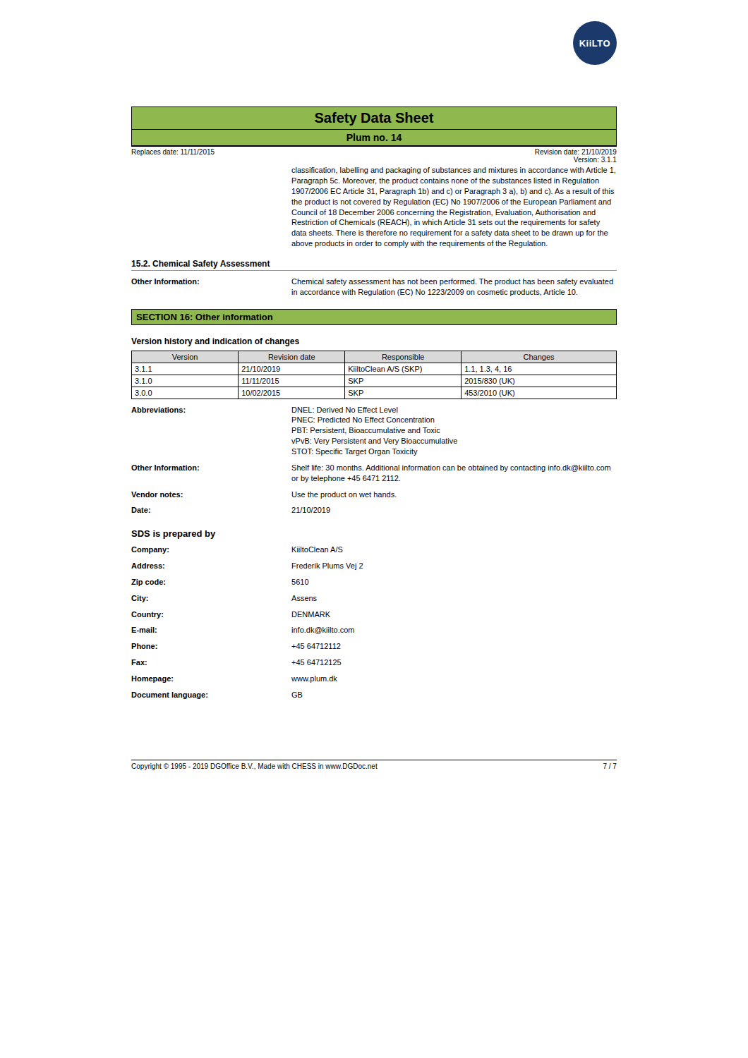KiiLTO
Safety Data Sheet
Plum no. 14
Replaces date: 11/11/2015
Revision date: 21/10/2019
Version: 3.1.1
classification, labelling and packaging of substances and mixtures in accordance with Article 1, Paragraph 5c. Moreover, the product contains none of the substances listed in Regulation 1907/2006 EC Article 31, Paragraph 1b) and c) or Paragraph 3 a), b) and c). As a result of this the product is not covered by Regulation (EC) No 1907/2006 of the European Parliament and Council of 18 December 2006 concerning the Registration, Evaluation, Authorisation and Restriction of Chemicals (REACH), in which Article 31 sets out the requirements for safety data sheets. There is therefore no requirement for a safety data sheet to be drawn up for the above products in order to comply with the requirements of the Regulation.
15.2. Chemical Safety Assessment
Other Information:
Chemical safety assessment has not been performed. The product has been safety evaluated in accordance with Regulation (EC) No 1223/2009 on cosmetic products, Article 10.
SECTION 16: Other information
Version history and indication of changes
| Version | Revision date | Responsible | Changes |
| --- | --- | --- | --- |
| 3.1.1 | 21/10/2019 | KiiltoClean A/S (SKP) | 1.1, 1.3, 4, 16 |
| 3.1.0 | 11/11/2015 | SKP | 2015/830 (UK) |
| 3.0.0 | 10/02/2015 | SKP | 453/2010 (UK) |
Abbreviations:
DNEL: Derived No Effect Level
PNEC: Predicted No Effect Concentration
PBT: Persistent, Bioaccumulative and Toxic
vPvB: Very Persistent and Very Bioaccumulative
STOT: Specific Target Organ Toxicity
Other Information:
Shelf life: 30 months. Additional information can be obtained by contacting info.dk@kiilto.com or by telephone +45 6471 2112.
Vendor notes:
Use the product on wet hands.
Date:
21/10/2019
SDS is prepared by
Company:
KiiltoClean A/S
Address:
Frederik Plums Vej 2
Zip code:
5610
City:
Assens
Country:
DENMARK
E-mail:
info.dk@kiilto.com
Phone:
+45 64712112
Fax:
+45 64712125
Homepage:
www.plum.dk
Document language:
GB
Copyright © 1995 - 2019 DGOffice B.V., Made with CHESS in www.DGDoc.net
7 / 7